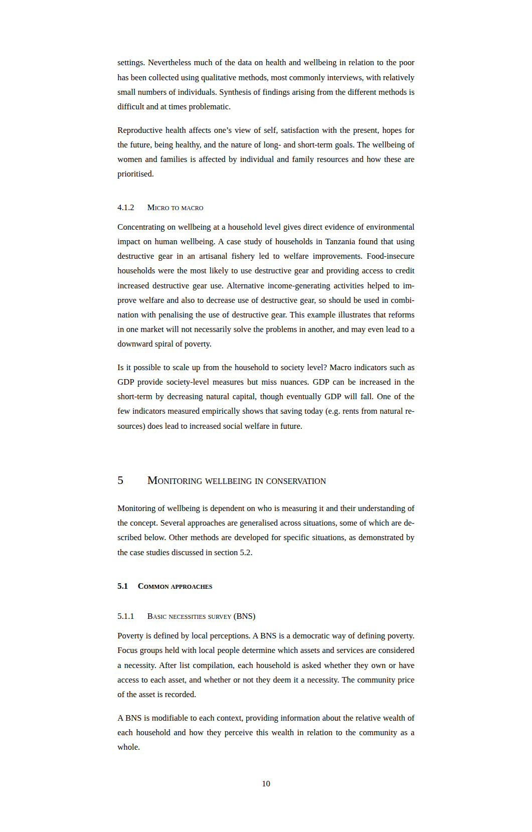settings. Nevertheless much of the data on health and wellbeing in relation to the poor has been collected using qualitative methods, most commonly interviews, with relatively small numbers of individuals. Synthesis of findings arising from the different methods is difficult and at times problematic.
Reproductive health affects one’s view of self, satisfaction with the present, hopes for the future, being healthy, and the nature of long- and short-term goals. The wellbeing of women and families is affected by individual and family resources and how these are prioritised.
4.1.2 Micro to macro
Concentrating on wellbeing at a household level gives direct evidence of environmental impact on human wellbeing. A case study of households in Tanzania found that using destructive gear in an artisanal fishery led to welfare improvements. Food-insecure households were the most likely to use destructive gear and providing access to credit increased destructive gear use. Alternative income-generating activities helped to improve welfare and also to decrease use of destructive gear, so should be used in combination with penalising the use of destructive gear. This example illustrates that reforms in one market will not necessarily solve the problems in another, and may even lead to a downward spiral of poverty.
Is it possible to scale up from the household to society level? Macro indicators such as GDP provide society-level measures but miss nuances. GDP can be increased in the short-term by decreasing natural capital, though eventually GDP will fall. One of the few indicators measured empirically shows that saving today (e.g. rents from natural resources) does lead to increased social welfare in future.
5 Monitoring wellbeing in conservation
Monitoring of wellbeing is dependent on who is measuring it and their understanding of the concept. Several approaches are generalised across situations, some of which are described below. Other methods are developed for specific situations, as demonstrated by the case studies discussed in section 5.2.
5.1 Common approaches
5.1.1 Basic necessities survey (BNS)
Poverty is defined by local perceptions. A BNS is a democratic way of defining poverty. Focus groups held with local people determine which assets and services are considered a necessity. After list compilation, each household is asked whether they own or have access to each asset, and whether or not they deem it a necessity. The community price of the asset is recorded.
A BNS is modifiable to each context, providing information about the relative wealth of each household and how they perceive this wealth in relation to the community as a whole.
10